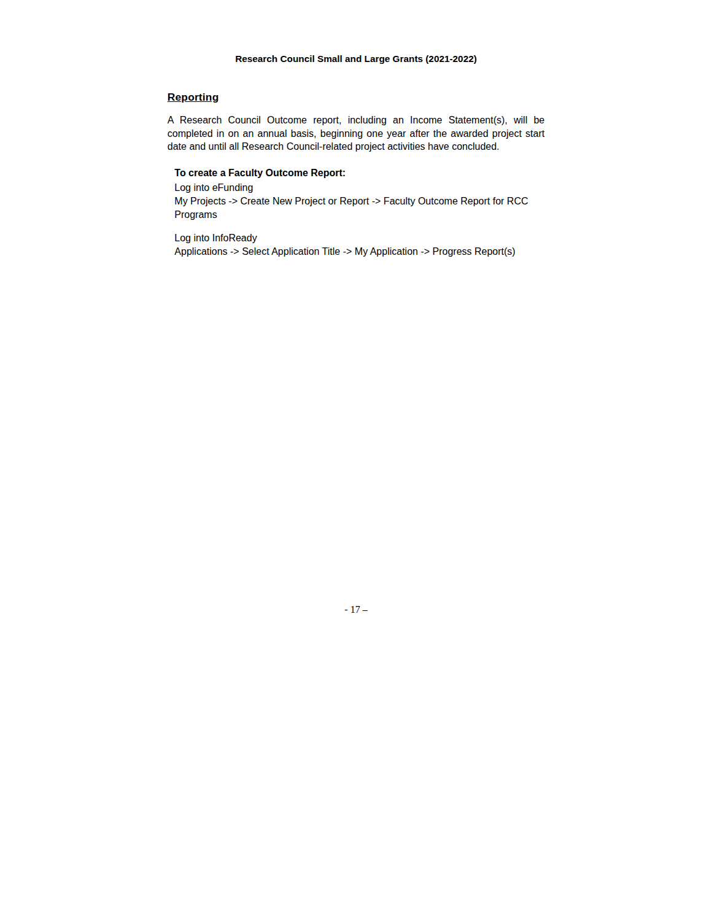Research Council Small and Large Grants (2021-2022)
Reporting
A Research Council Outcome report, including an Income Statement(s), will be completed in on an annual basis, beginning one year after the awarded project start date and until all Research Council-related project activities have concluded.
To create a Faculty Outcome Report:
Log into eFunding
My Projects -> Create New Project or Report -> Faculty Outcome Report for RCC Programs
Log into InfoReady
Applications -> Select Application Title -> My Application -> Progress Report(s)
- 17 –